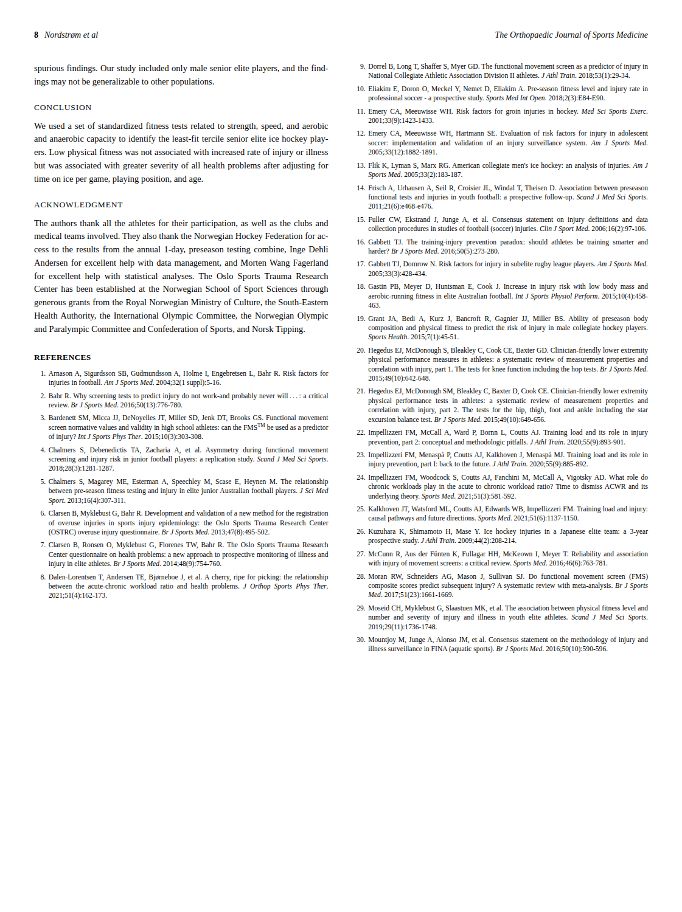8 Nordstrøm et al
The Orthopaedic Journal of Sports Medicine
spurious findings. Our study included only male senior elite players, and the findings may not be generalizable to other populations.
Conclusion
We used a set of standardized fitness tests related to strength, speed, and aerobic and anaerobic capacity to identify the least-fit tercile senior elite ice hockey players. Low physical fitness was not associated with increased rate of injury or illness but was associated with greater severity of all health problems after adjusting for time on ice per game, playing position, and age.
Acknowledgment
The authors thank all the athletes for their participation, as well as the clubs and medical teams involved. They also thank the Norwegian Hockey Federation for access to the results from the annual 1-day, preseason testing combine, Inge Dehli Andersen for excellent help with data management, and Morten Wang Fagerland for excellent help with statistical analyses. The Oslo Sports Trauma Research Center has been established at the Norwegian School of Sport Sciences through generous grants from the Royal Norwegian Ministry of Culture, the South-Eastern Health Authority, the International Olympic Committee, the Norwegian Olympic and Paralympic Committee and Confederation of Sports, and Norsk Tipping.
REFERENCES
Arnason A, Sigurdsson SB, Gudmundsson A, Holme I, Engebretsen L, Bahr R. Risk factors for injuries in football. Am J Sports Med. 2004;32(1 suppl):5-16.
Bahr R. Why screening tests to predict injury do not work-and probably never will . . . : a critical review. Br J Sports Med. 2016;50(13):776-780.
Bardenett SM, Micca JJ, DeNoyelles JT, Miller SD, Jenk DT, Brooks GS. Functional movement screen normative values and validity in high school athletes: can the FMSTM be used as a predictor of injury? Int J Sports Phys Ther. 2015;10(3):303-308.
Chalmers S, Debenedictis TA, Zacharia A, et al. Asymmetry during functional movement screening and injury risk in junior football players: a replication study. Scand J Med Sci Sports. 2018;28(3):1281-1287.
Chalmers S, Magarey ME, Esterman A, Speechley M, Scase E, Heynen M. The relationship between pre-season fitness testing and injury in elite junior Australian football players. J Sci Med Sport. 2013;16(4):307-311.
Clarsen B, Myklebust G, Bahr R. Development and validation of a new method for the registration of overuse injuries in sports injury epidemiology: the Oslo Sports Trauma Research Center (OSTRC) overuse injury questionnaire. Br J Sports Med. 2013;47(8):495-502.
Clarsen B, Ronsen O, Myklebust G, Florenes TW, Bahr R. The Oslo Sports Trauma Research Center questionnaire on health problems: a new approach to prospective monitoring of illness and injury in elite athletes. Br J Sports Med. 2014;48(9):754-760.
Dalen-Lorentsen T, Andersen TE, Bjørneboe J, et al. A cherry, ripe for picking: the relationship between the acute-chronic workload ratio and health problems. J Orthop Sports Phys Ther. 2021;51(4):162-173.
Dorrel B, Long T, Shaffer S, Myer GD. The functional movement screen as a predictor of injury in National Collegiate Athletic Association Division II athletes. J Athl Train. 2018;53(1):29-34.
Eliakim E, Doron O, Meckel Y, Nemet D, Eliakim A. Pre-season fitness level and injury rate in professional soccer - a prospective study. Sports Med Int Open. 2018;2(3):E84-E90.
Emery CA, Meeuwisse WH. Risk factors for groin injuries in hockey. Med Sci Sports Exerc. 2001;33(9):1423-1433.
Emery CA, Meeuwisse WH, Hartmann SE. Evaluation of risk factors for injury in adolescent soccer: implementation and validation of an injury surveillance system. Am J Sports Med. 2005;33(12):1882-1891.
Flik K, Lyman S, Marx RG. American collegiate men's ice hockey: an analysis of injuries. Am J Sports Med. 2005;33(2):183-187.
Frisch A, Urhausen A, Seil R, Croisier JL, Windal T, Theisen D. Association between preseason functional tests and injuries in youth football: a prospective follow-up. Scand J Med Sci Sports. 2011;21(6):e468-e476.
Fuller CW, Ekstrand J, Junge A, et al. Consensus statement on injury definitions and data collection procedures in studies of football (soccer) injuries. Clin J Sport Med. 2006;16(2):97-106.
Gabbett TJ. The training-injury prevention paradox: should athletes be training smarter and harder? Br J Sports Med. 2016;50(5):273-280.
Gabbett TJ, Domrow N. Risk factors for injury in subelite rugby league players. Am J Sports Med. 2005;33(3):428-434.
Gastin PB, Meyer D, Huntsman E, Cook J. Increase in injury risk with low body mass and aerobic-running fitness in elite Australian football. Int J Sports Physiol Perform. 2015;10(4):458-463.
Grant JA, Bedi A, Kurz J, Bancroft R, Gagnier JJ, Miller BS. Ability of preseason body composition and physical fitness to predict the risk of injury in male collegiate hockey players. Sports Health. 2015;7(1):45-51.
Hegedus EJ, McDonough S, Bleakley C, Cook CE, Baxter GD. Clinician-friendly lower extremity physical performance measures in athletes: a systematic review of measurement properties and correlation with injury, part 1. The tests for knee function including the hop tests. Br J Sports Med. 2015;49(10):642-648.
Hegedus EJ, McDonough SM, Bleakley C, Baxter D, Cook CE. Clinician-friendly lower extremity physical performance tests in athletes: a systematic review of measurement properties and correlation with injury, part 2. The tests for the hip, thigh, foot and ankle including the star excursion balance test. Br J Sports Med. 2015;49(10):649-656.
Impellizzeri FM, McCall A, Ward P, Bornn L, Coutts AJ. Training load and its role in injury prevention, part 2: conceptual and methodologic pitfalls. J Athl Train. 2020;55(9):893-901.
Impellizzeri FM, Menaspà P, Coutts AJ, Kalkhoven J, Menaspà MJ. Training load and its role in injury prevention, part I: back to the future. J Athl Train. 2020;55(9):885-892.
Impellizzeri FM, Woodcock S, Coutts AJ, Fanchini M, McCall A, Vigotsky AD. What role do chronic workloads play in the acute to chronic workload ratio? Time to dismiss ACWR and its underlying theory. Sports Med. 2021;51(3):581-592.
Kalkhoven JT, Watsford ML, Coutts AJ, Edwards WB, Impellizzeri FM. Training load and injury: causal pathways and future directions. Sports Med. 2021;51(6):1137-1150.
Kuzuhara K, Shimamoto H, Mase Y. Ice hockey injuries in a Japanese elite team: a 3-year prospective study. J Athl Train. 2009;44(2):208-214.
McCunn R, Aus der Fünten K, Fullagar HH, McKeown I, Meyer T. Reliability and association with injury of movement screens: a critical review. Sports Med. 2016;46(6):763-781.
Moran RW, Schneiders AG, Mason J, Sullivan SJ. Do functional movement screen (FMS) composite scores predict subsequent injury? A systematic review with meta-analysis. Br J Sports Med. 2017;51(23):1661-1669.
Moseid CH, Myklebust G, Slaastuen MK, et al. The association between physical fitness level and number and severity of injury and illness in youth elite athletes. Scand J Med Sci Sports. 2019;29(11):1736-1748.
Mountjoy M, Junge A, Alonso JM, et al. Consensus statement on the methodology of injury and illness surveillance in FINA (aquatic sports). Br J Sports Med. 2016;50(10):590-596.